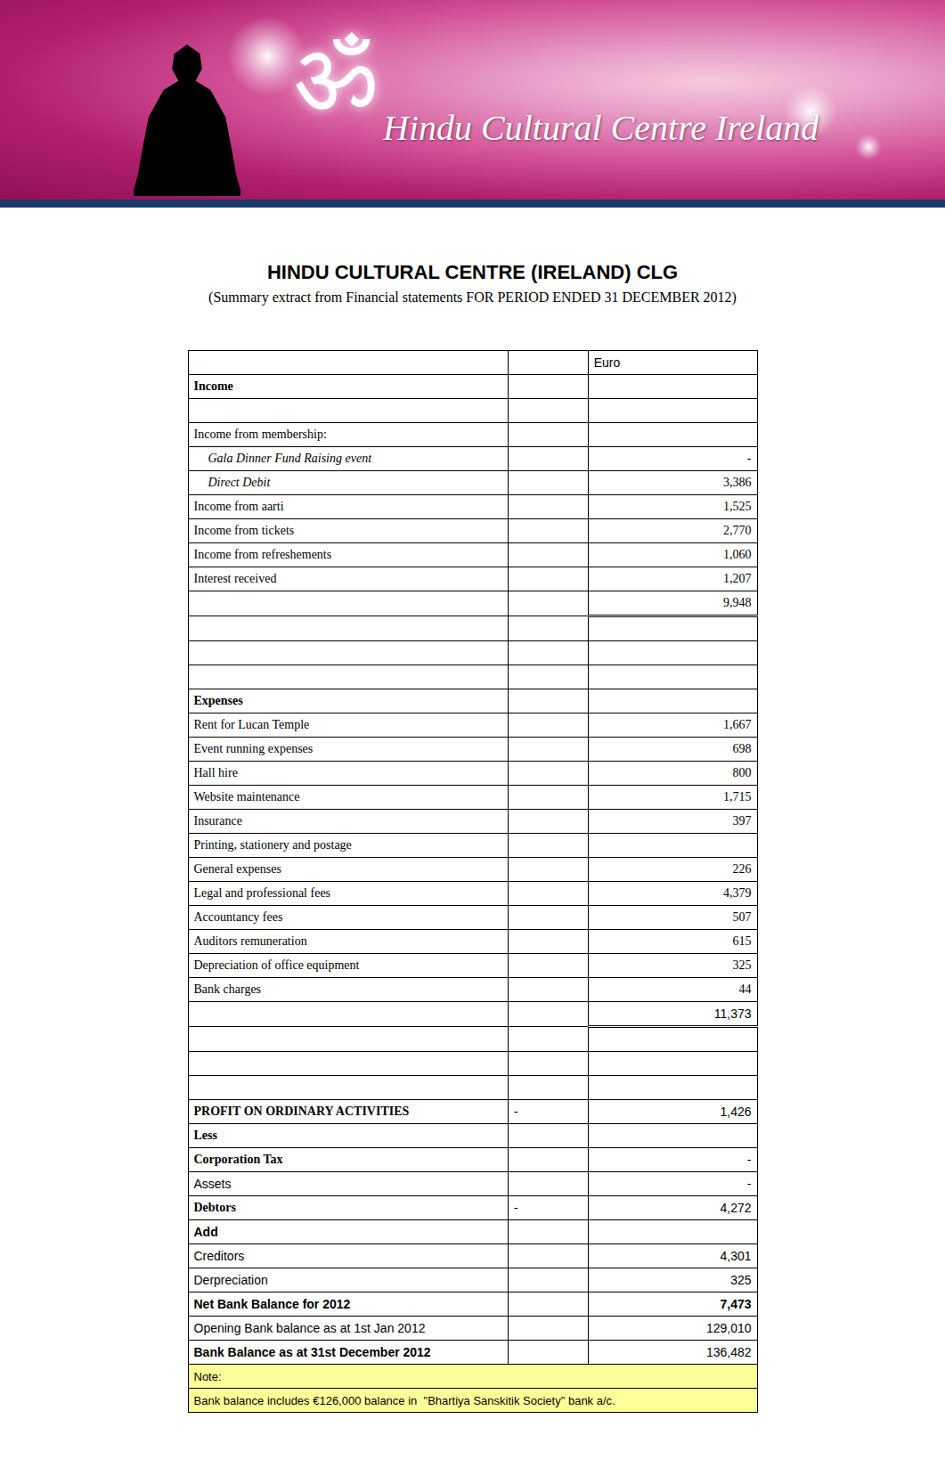ॐ
Hindu Cultural Centre Ireland
HINDU CULTURAL CENTRE (IRELAND) CLG
(Summary extract from Financial statements FOR PERIOD ENDED 31 DECEMBER 2012)
| | | Euro |
| Income | | |
| Income from membership: | | |
| Gala Dinner Fund Raising event | | - |
| Direct Debit | | 3,386 |
| Income from aarti | | 1,525 |
| Income from tickets | | 2,770 |
| Income from refreshements | | 1,060 |
| Interest received | | 1,207 |
| | | 9,948 |
| Expenses | | |
| Rent for Lucan Temple | | 1,667 |
| Event running expenses | | 698 |
| Hall hire | | 800 |
| Website maintenance | | 1,715 |
| Insurance | | 397 |
| Printing, stationery and postage | | |
| General expenses | | 226 |
| Legal and professional fees | | 4,379 |
| Accountancy fees | | 507 |
| Auditors remuneration | | 615 |
| Depreciation of office equipment | | 325 |
| Bank charges | | 44 |
| | | 11,373 |
| PROFIT ON ORDINARY ACTIVITIES | - | 1,426 |
| Less | | |
| Corporation Tax | | - |
| Assets | | - |
| Debtors | - | 4,272 |
| Add | | |
| Creditors | | 4,301 |
| Derpreciation | | 325 |
| Net Bank Balance for 2012 | | 7,473 |
| Opening Bank balance as at 1st Jan 2012 | | 129,010 |
| Bank Balance as at 31st December 2012 | | 136,482 |
| Note: |
| Bank balance includes €126,000 balance in "Bhartiya Sanskitik Society" bank a/c. |